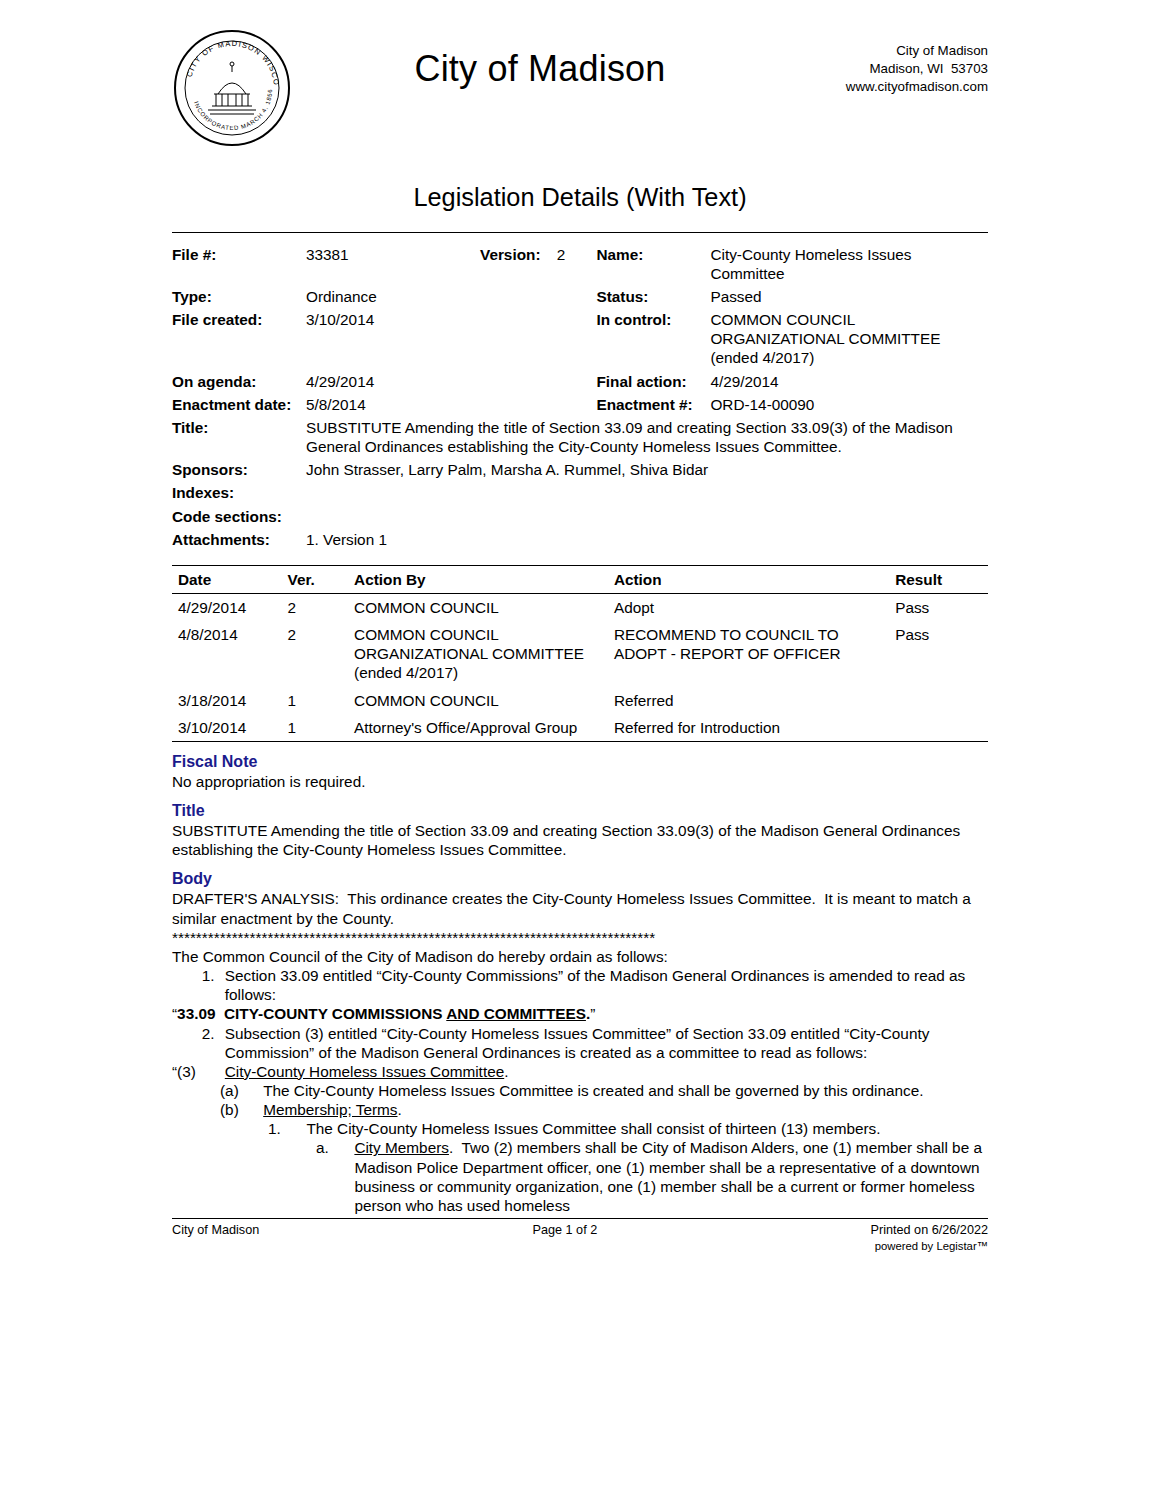CITY OF MADISON WISCONSIN INCORPORATED MARCH 4, 1856
City of Madison
City of Madison
Madison, WI 53703
www.cityofmadison.com
Legislation Details (With Text)
| File #: | 33381 | Version: | 2 | Name: | City-County Homeless Issues Committee |
| Type: | Ordinance | | Status: | Passed |
| File created: | 3/10/2014 | | In control: | COMMON COUNCIL ORGANIZATIONAL COMMITTEE (ended 4/2017) |
| On agenda: | 4/29/2014 | | Final action: | 4/29/2014 |
| Enactment date: | 5/8/2014 | | Enactment #: | ORD-14-00090 |
| Title: | SUBSTITUTE Amending the title of Section 33.09 and creating Section 33.09(3) of the Madison General Ordinances establishing the City-County Homeless Issues Committee. |
| Sponsors: | John Strasser, Larry Palm, Marsha A. Rummel, Shiva Bidar |
| Indexes: | |
| Code sections: | |
| Attachments: | 1. Version 1 |
| Date | Ver. | Action By | Action | Result |
| --- | --- | --- | --- | --- |
| 4/29/2014 | 2 | COMMON COUNCIL | Adopt | Pass |
| 4/8/2014 | 2 | COMMON COUNCIL ORGANIZATIONAL COMMITTEE (ended 4/2017) | RECOMMEND TO COUNCIL TO ADOPT - REPORT OF OFFICER | Pass |
| 3/18/2014 | 1 | COMMON COUNCIL | Referred | |
| 3/10/2014 | 1 | Attorney's Office/Approval Group | Referred for Introduction | |
Fiscal Note
No appropriation is required.
Title
SUBSTITUTE Amending the title of Section 33.09 and creating Section 33.09(3) of the Madison General Ordinances establishing the City-County Homeless Issues Committee.
Body
DRAFTER'S ANALYSIS: This ordinance creates the City-County Homeless Issues Committee. It is meant to match a similar enactment by the County.
*********************************************************************************
The Common Council of the City of Madison do hereby ordain as follows:
| 1. | Section 33.09 entitled “City-County Commissions” of the Madison General Ordinances is amended to read as follows: |
“33.09 CITY-COUNTY COMMISSIONS AND COMMITTEES.”
| 2. | Subsection (3) entitled “City-County Homeless Issues Committee” of Section 33.09 entitled “City-County Commission” of the Madison General Ordinances is created as a committee to read as follows: |
| “(3) | City-County Homeless Issues Committee . |
| | (a) | The City-County Homeless Issues Committee is created and shall be governed by this ordinance. |
| | (b) | Membership; Terms . |
| | 1. | The City-County Homeless Issues Committee shall consist of thirteen (13) members. |
| | a. | City Members . Two (2) members shall be City of Madison Alders, one (1) member shall be a Madison Police Department officer, one (1) member shall be a representative of a downtown business or community organization, one (1) member shall be a current or former homeless person who has used homeless |
City of Madison
Page 1 of 2
Printed on 6/26/2022
powered by Legistar™